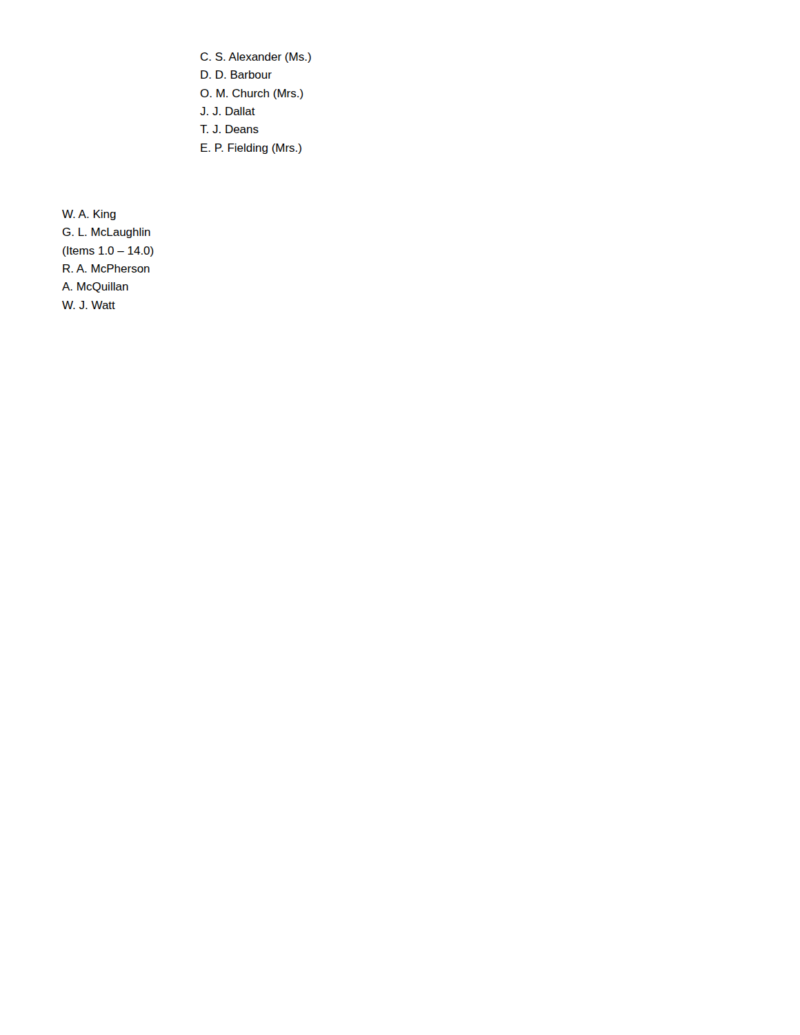C. S. Alexander (Ms.)
D. D. Barbour
O. M. Church (Mrs.)
J. J. Dallat
T. J. Deans
E. P. Fielding (Mrs.)
W. A. King
G. L. McLaughlin
(Items 1.0 – 14.0)
R. A. McPherson
A. McQuillan
W. J. Watt